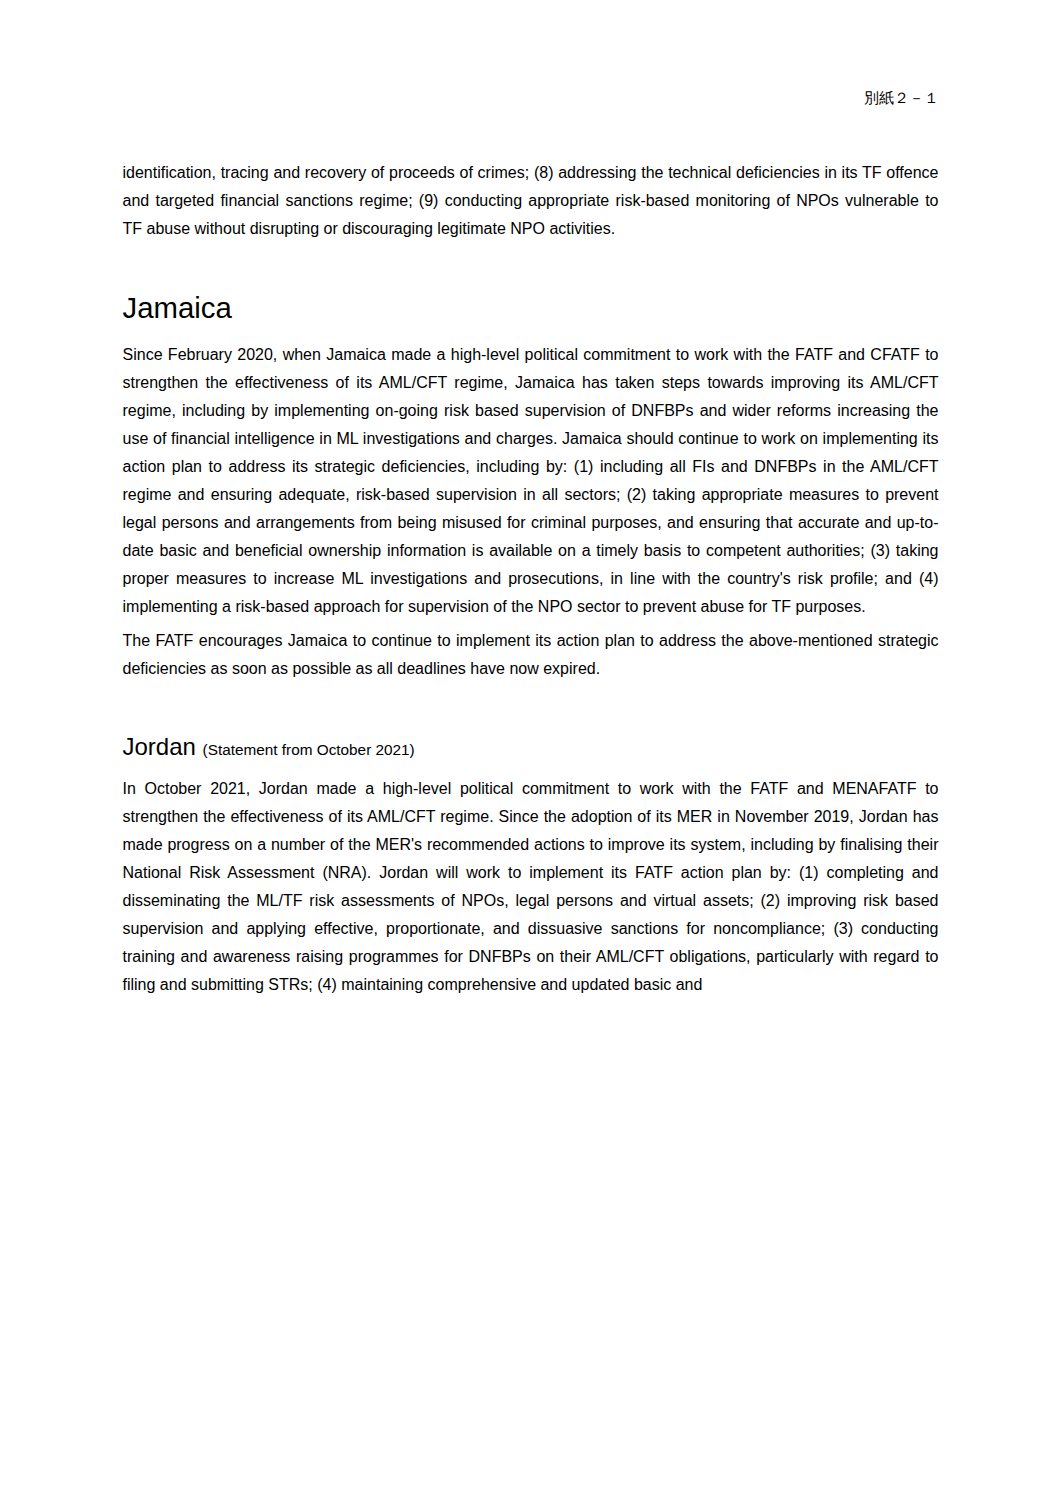別紙２－１
identification, tracing and recovery of proceeds of crimes; (8) addressing the technical deficiencies in its TF offence and targeted financial sanctions regime; (9) conducting appropriate risk-based monitoring of NPOs vulnerable to TF abuse without disrupting or discouraging legitimate NPO activities.
Jamaica
Since February 2020, when Jamaica made a high-level political commitment to work with the FATF and CFATF to strengthen the effectiveness of its AML/CFT regime, Jamaica has taken steps towards improving its AML/CFT regime, including by implementing on-going risk based supervision of DNFBPs and wider reforms increasing the use of financial intelligence in ML investigations and charges. Jamaica should continue to work on implementing its action plan to address its strategic deficiencies, including by: (1) including all FIs and DNFBPs in the AML/CFT regime and ensuring adequate, risk-based supervision in all sectors; (2) taking appropriate measures to prevent legal persons and arrangements from being misused for criminal purposes, and ensuring that accurate and up-to-date basic and beneficial ownership information is available on a timely basis to competent authorities; (3) taking proper measures to increase ML investigations and prosecutions, in line with the country's risk profile; and (4) implementing a risk-based approach for supervision of the NPO sector to prevent abuse for TF purposes.
The FATF encourages Jamaica to continue to implement its action plan to address the above-mentioned strategic deficiencies as soon as possible as all deadlines have now expired.
Jordan (Statement from October 2021)
In October 2021, Jordan made a high-level political commitment to work with the FATF and MENAFATF to strengthen the effectiveness of its AML/CFT regime. Since the adoption of its MER in November 2019, Jordan has made progress on a number of the MER's recommended actions to improve its system, including by finalising their National Risk Assessment (NRA). Jordan will work to implement its FATF action plan by: (1) completing and disseminating the ML/TF risk assessments of NPOs, legal persons and virtual assets; (2) improving risk based supervision and applying effective, proportionate, and dissuasive sanctions for noncompliance; (3) conducting training and awareness raising programmes for DNFBPs on their AML/CFT obligations, particularly with regard to filing and submitting STRs; (4) maintaining comprehensive and updated basic and